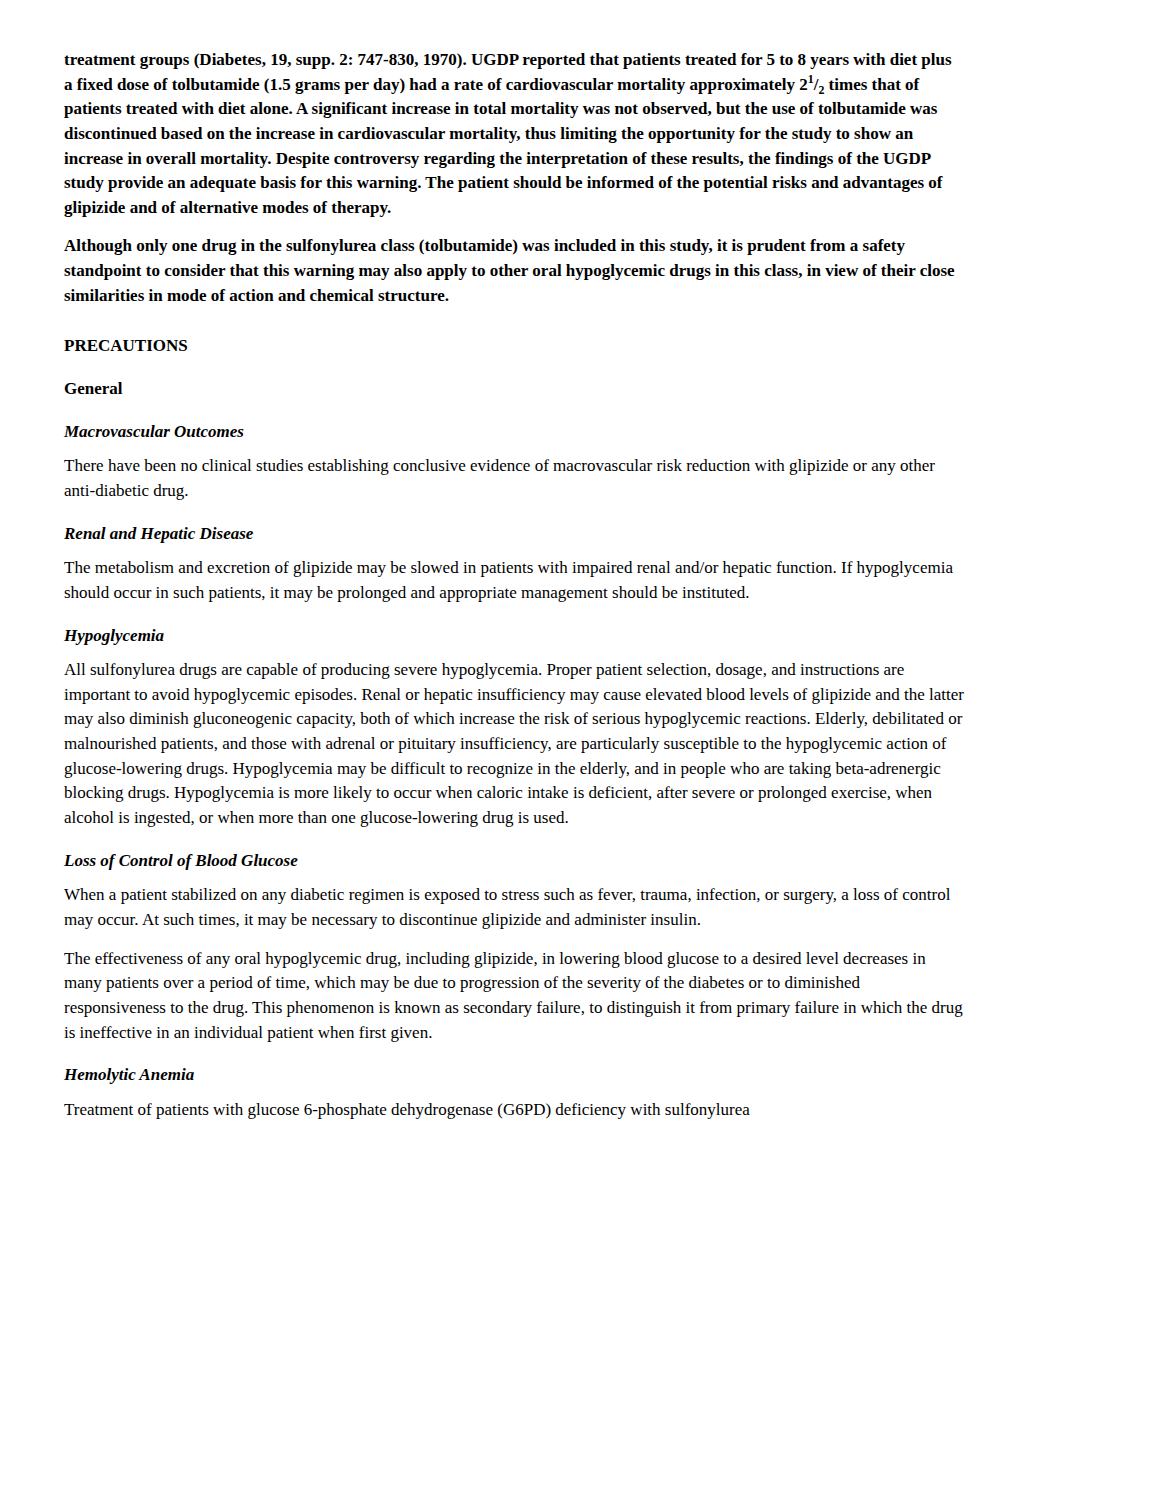treatment groups (Diabetes, 19, supp. 2: 747-830, 1970). UGDP reported that patients treated for 5 to 8 years with diet plus a fixed dose of tolbutamide (1.5 grams per day) had a rate of cardiovascular mortality approximately 21/2 times that of patients treated with diet alone. A significant increase in total mortality was not observed, but the use of tolbutamide was discontinued based on the increase in cardiovascular mortality, thus limiting the opportunity for the study to show an increase in overall mortality. Despite controversy regarding the interpretation of these results, the findings of the UGDP study provide an adequate basis for this warning. The patient should be informed of the potential risks and advantages of glipizide and of alternative modes of therapy.
Although only one drug in the sulfonylurea class (tolbutamide) was included in this study, it is prudent from a safety standpoint to consider that this warning may also apply to other oral hypoglycemic drugs in this class, in view of their close similarities in mode of action and chemical structure.
PRECAUTIONS
General
Macrovascular Outcomes
There have been no clinical studies establishing conclusive evidence of macrovascular risk reduction with glipizide or any other anti-diabetic drug.
Renal and Hepatic Disease
The metabolism and excretion of glipizide may be slowed in patients with impaired renal and/or hepatic function. If hypoglycemia should occur in such patients, it may be prolonged and appropriate management should be instituted.
Hypoglycemia
All sulfonylurea drugs are capable of producing severe hypoglycemia. Proper patient selection, dosage, and instructions are important to avoid hypoglycemic episodes. Renal or hepatic insufficiency may cause elevated blood levels of glipizide and the latter may also diminish gluconeogenic capacity, both of which increase the risk of serious hypoglycemic reactions. Elderly, debilitated or malnourished patients, and those with adrenal or pituitary insufficiency, are particularly susceptible to the hypoglycemic action of glucose-lowering drugs. Hypoglycemia may be difficult to recognize in the elderly, and in people who are taking beta-adrenergic blocking drugs. Hypoglycemia is more likely to occur when caloric intake is deficient, after severe or prolonged exercise, when alcohol is ingested, or when more than one glucose-lowering drug is used.
Loss of Control of Blood Glucose
When a patient stabilized on any diabetic regimen is exposed to stress such as fever, trauma, infection, or surgery, a loss of control may occur. At such times, it may be necessary to discontinue glipizide and administer insulin.
The effectiveness of any oral hypoglycemic drug, including glipizide, in lowering blood glucose to a desired level decreases in many patients over a period of time, which may be due to progression of the severity of the diabetes or to diminished responsiveness to the drug. This phenomenon is known as secondary failure, to distinguish it from primary failure in which the drug is ineffective in an individual patient when first given.
Hemolytic Anemia
Treatment of patients with glucose 6-phosphate dehydrogenase (G6PD) deficiency with sulfonylurea